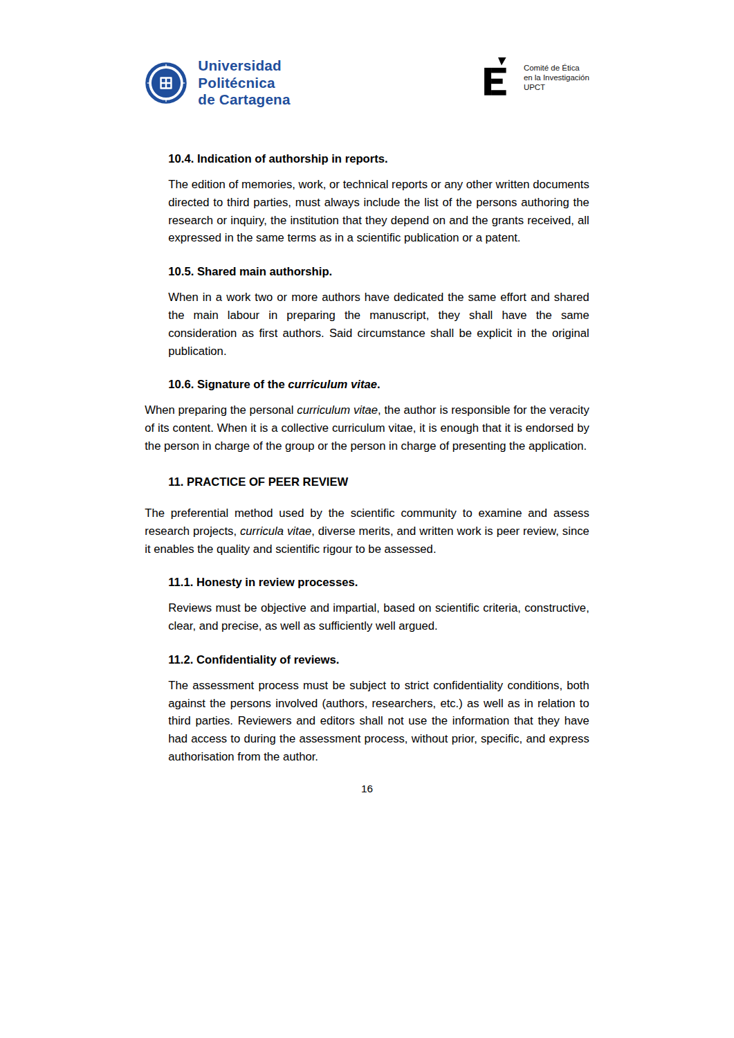Universidad
Politécnica
de Cartagena
Comité de Ética
en la Investigación
UPCT
10.4. Indication of authorship in reports.
The edition of memories, work, or technical reports or any other written documents directed to third parties, must always include the list of the persons authoring the research or inquiry, the institution that they depend on and the grants received, all expressed in the same terms as in a scientific publication or a patent.
10.5. Shared main authorship.
When in a work two or more authors have dedicated the same effort and shared the main labour in preparing the manuscript, they shall have the same consideration as first authors. Said circumstance shall be explicit in the original publication.
10.6. Signature of the curriculum vitae.
When preparing the personal curriculum vitae, the author is responsible for the veracity of its content. When it is a collective curriculum vitae, it is enough that it is endorsed by the person in charge of the group or the person in charge of presenting the application.
11. PRACTICE OF PEER REVIEW
The preferential method used by the scientific community to examine and assess research projects, curricula vitae, diverse merits, and written work is peer review, since it enables the quality and scientific rigour to be assessed.
11.1. Honesty in review processes.
Reviews must be objective and impartial, based on scientific criteria, constructive, clear, and precise, as well as sufficiently well argued.
11.2. Confidentiality of reviews.
The assessment process must be subject to strict confidentiality conditions, both against the persons involved (authors, researchers, etc.) as well as in relation to third parties. Reviewers and editors shall not use the information that they have had access to during the assessment process, without prior, specific, and express authorisation from the author.
16